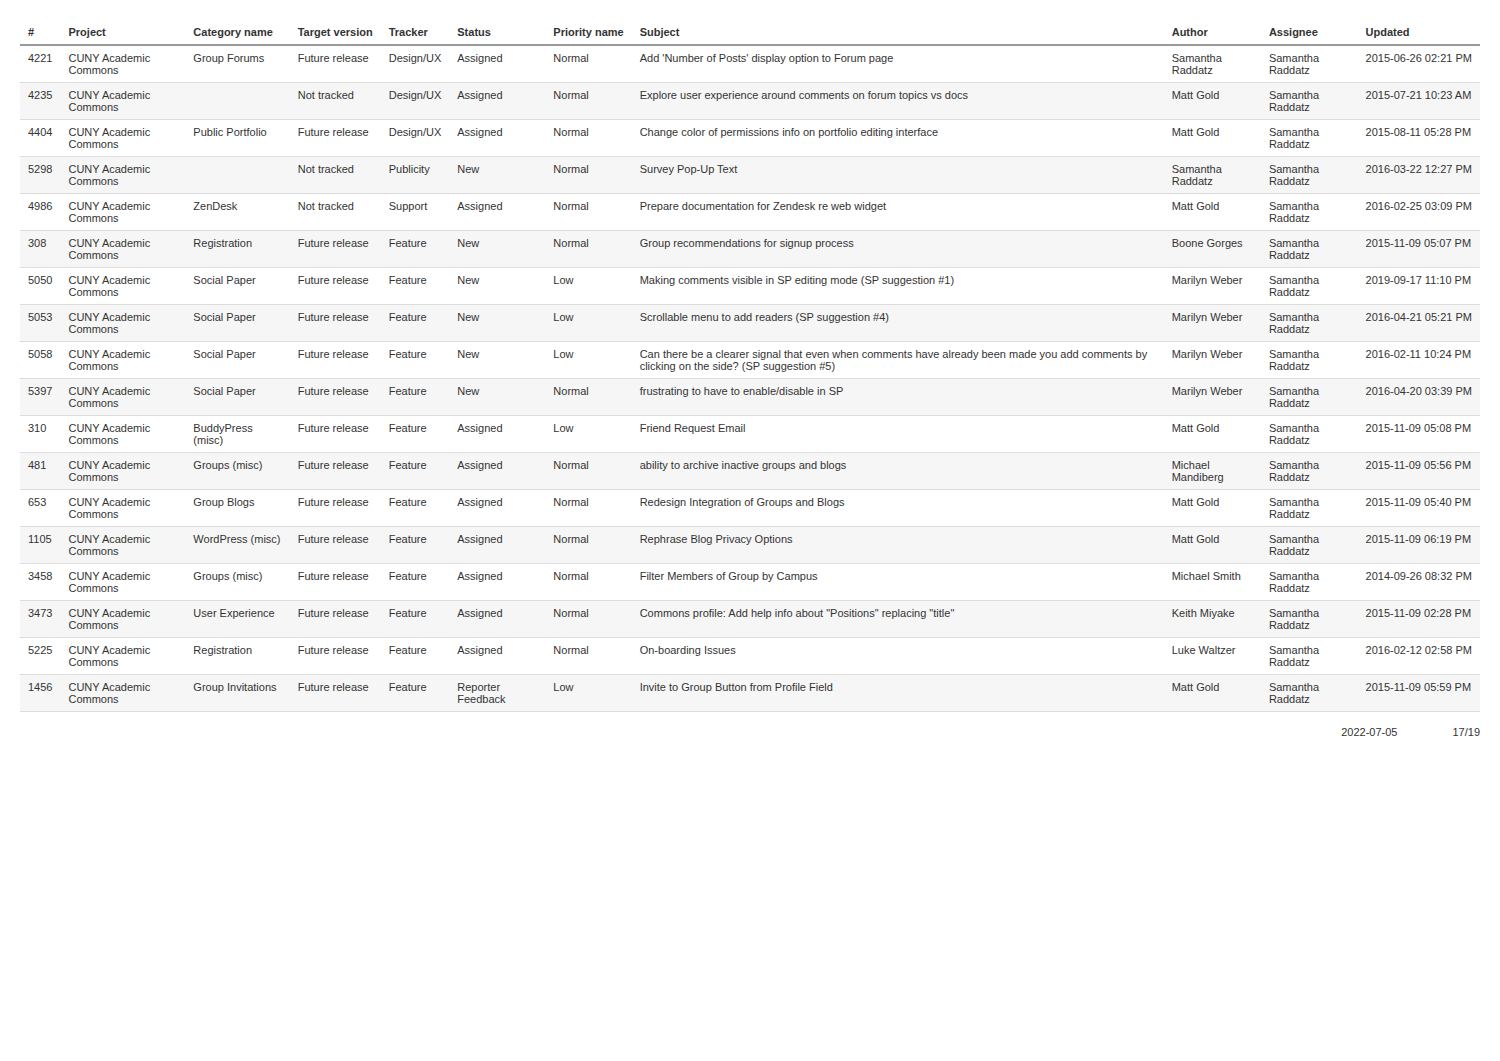| # | Project | Category name | Target version | Tracker | Status | Priority name | Subject | Author | Assignee | Updated |
| --- | --- | --- | --- | --- | --- | --- | --- | --- | --- | --- |
| 4221 | CUNY Academic Commons | Group Forums | Future release | Design/UX | Assigned | Normal | Add 'Number of Posts' display option to Forum page | Samantha Raddatz | Samantha Raddatz | 2015-06-26 02:21 PM |
| 4235 | CUNY Academic Commons | | Not tracked | Design/UX | Assigned | Normal | Explore user experience around comments on forum topics vs docs | Matt Gold | Samantha Raddatz | 2015-07-21 10:23 AM |
| 4404 | CUNY Academic Commons | Public Portfolio | Future release | Design/UX | Assigned | Normal | Change color of permissions info on portfolio editing interface | Matt Gold | Samantha Raddatz | 2015-08-11 05:28 PM |
| 5298 | CUNY Academic Commons | | Not tracked | Publicity | New | Normal | Survey Pop-Up Text | Samantha Raddatz | Samantha Raddatz | 2016-03-22 12:27 PM |
| 4986 | CUNY Academic Commons | ZenDesk | Not tracked | Support | Assigned | Normal | Prepare documentation for Zendesk re web widget | Matt Gold | Samantha Raddatz | 2016-02-25 03:09 PM |
| 308 | CUNY Academic Commons | Registration | Future release | Feature | New | Normal | Group recommendations for signup process | Boone Gorges | Samantha Raddatz | 2015-11-09 05:07 PM |
| 5050 | CUNY Academic Commons | Social Paper | Future release | Feature | New | Low | Making comments visible in SP editing mode (SP suggestion #1) | Marilyn Weber | Samantha Raddatz | 2019-09-17 11:10 PM |
| 5053 | CUNY Academic Commons | Social Paper | Future release | Feature | New | Low | Scrollable menu to add readers (SP suggestion #4) | Marilyn Weber | Samantha Raddatz | 2016-04-21 05:21 PM |
| 5058 | CUNY Academic Commons | Social Paper | Future release | Feature | New | Low | Can there be a clearer signal that even when comments have already been made you add comments by clicking on the side? (SP suggestion #5) | Marilyn Weber | Samantha Raddatz | 2016-02-11 10:24 PM |
| 5397 | CUNY Academic Commons | Social Paper | Future release | Feature | New | Normal | frustrating to have to enable/disable in SP | Marilyn Weber | Samantha Raddatz | 2016-04-20 03:39 PM |
| 310 | CUNY Academic Commons | BuddyPress (misc) | Future release | Feature | Assigned | Low | Friend Request Email | Matt Gold | Samantha Raddatz | 2015-11-09 05:08 PM |
| 481 | CUNY Academic Commons | Groups (misc) | Future release | Feature | Assigned | Normal | ability to archive inactive groups and blogs | Michael Mandiberg | Samantha Raddatz | 2015-11-09 05:56 PM |
| 653 | CUNY Academic Commons | Group Blogs | Future release | Feature | Assigned | Normal | Redesign Integration of Groups and Blogs | Matt Gold | Samantha Raddatz | 2015-11-09 05:40 PM |
| 1105 | CUNY Academic Commons | WordPress (misc) | Future release | Feature | Assigned | Normal | Rephrase Blog Privacy Options | Matt Gold | Samantha Raddatz | 2015-11-09 06:19 PM |
| 3458 | CUNY Academic Commons | Groups (misc) | Future release | Feature | Assigned | Normal | Filter Members of Group by Campus | Michael Smith | Samantha Raddatz | 2014-09-26 08:32 PM |
| 3473 | CUNY Academic Commons | User Experience | Future release | Feature | Assigned | Normal | Commons profile: Add help info about "Positions" replacing "title" | Keith Miyake | Samantha Raddatz | 2015-11-09 02:28 PM |
| 5225 | CUNY Academic Commons | Registration | Future release | Feature | Assigned | Normal | On-boarding Issues | Luke Waltzer | Samantha Raddatz | 2016-02-12 02:58 PM |
| 1456 | CUNY Academic Commons | Group Invitations | Future release | Feature | Reporter Feedback | Low | Invite to Group Button from Profile Field | Matt Gold | Samantha Raddatz | 2015-11-09 05:59 PM |
2022-07-05 17/19